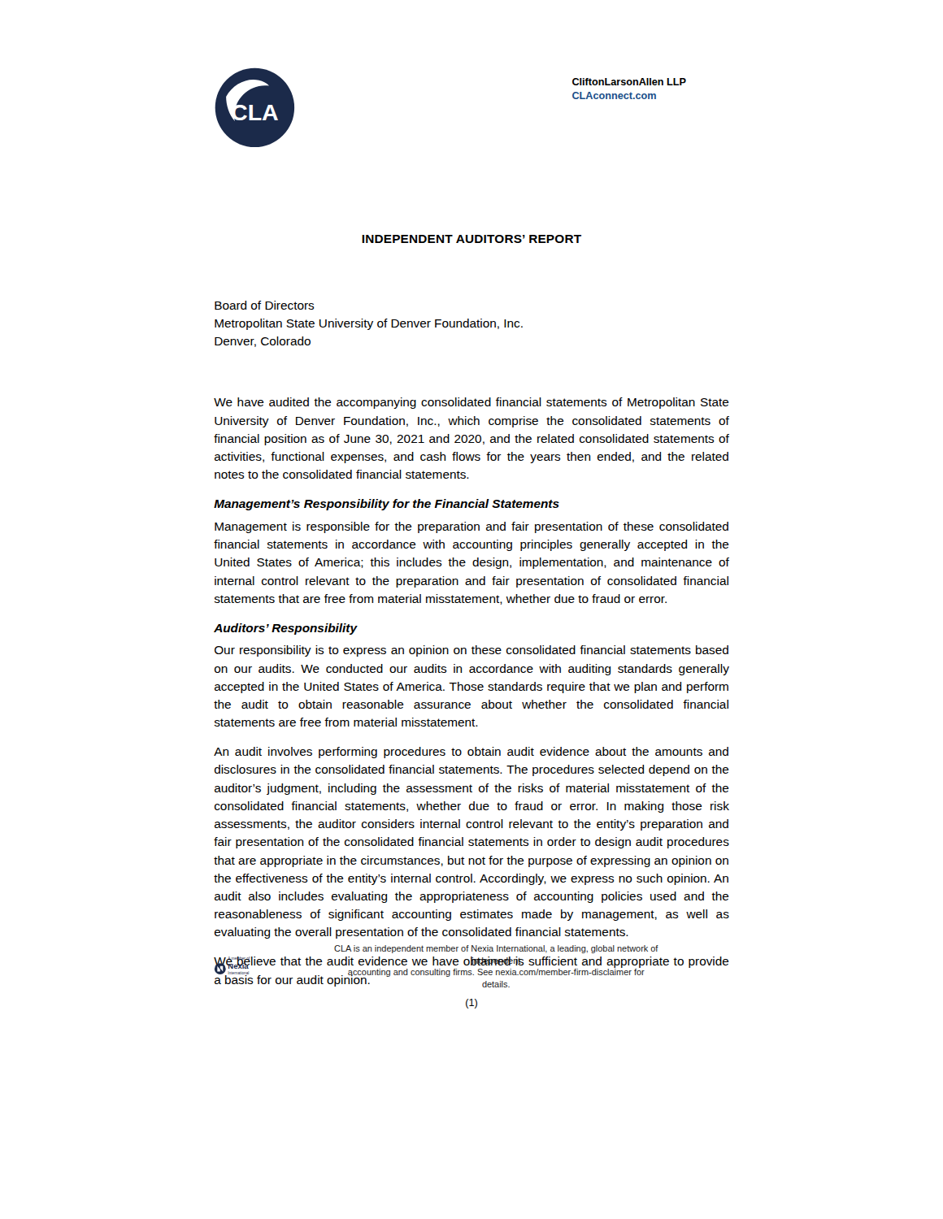CLA
CliftonLarsonAllen LLP
CLAconnect.com
INDEPENDENT AUDITORS’ REPORT
Board of Directors
Metropolitan State University of Denver Foundation, Inc.
Denver, Colorado
We have audited the accompanying consolidated financial statements of Metropolitan State University of Denver Foundation, Inc., which comprise the consolidated statements of financial position as of June 30, 2021 and 2020, and the related consolidated statements of activities, functional expenses, and cash flows for the years then ended, and the related notes to the consolidated financial statements.
Management’s Responsibility for the Financial Statements
Management is responsible for the preparation and fair presentation of these consolidated financial statements in accordance with accounting principles generally accepted in the United States of America; this includes the design, implementation, and maintenance of internal control relevant to the preparation and fair presentation of consolidated financial statements that are free from material misstatement, whether due to fraud or error.
Auditors’ Responsibility
Our responsibility is to express an opinion on these consolidated financial statements based on our audits. We conducted our audits in accordance with auditing standards generally accepted in the United States of America. Those standards require that we plan and perform the audit to obtain reasonable assurance about whether the consolidated financial statements are free from material misstatement.
An audit involves performing procedures to obtain audit evidence about the amounts and disclosures in the consolidated financial statements. The procedures selected depend on the auditor’s judgment, including the assessment of the risks of material misstatement of the consolidated financial statements, whether due to fraud or error. In making those risk assessments, the auditor considers internal control relevant to the entity’s preparation and fair presentation of the consolidated financial statements in order to design audit procedures that are appropriate in the circumstances, but not for the purpose of expressing an opinion on the effectiveness of the entity’s internal control. Accordingly, we express no such opinion. An audit also includes evaluating the appropriateness of accounting policies used and the reasonableness of significant accounting estimates made by management, as well as evaluating the overall presentation of the consolidated financial statements.
We believe that the audit evidence we have obtained is sufficient and appropriate to provide a basis for our audit opinion.
A member of Nexia International
CLA is an independent member of Nexia International, a leading, global network of independent
accounting and consulting firms. See nexia.com/member-firm-disclaimer for details.
(1)